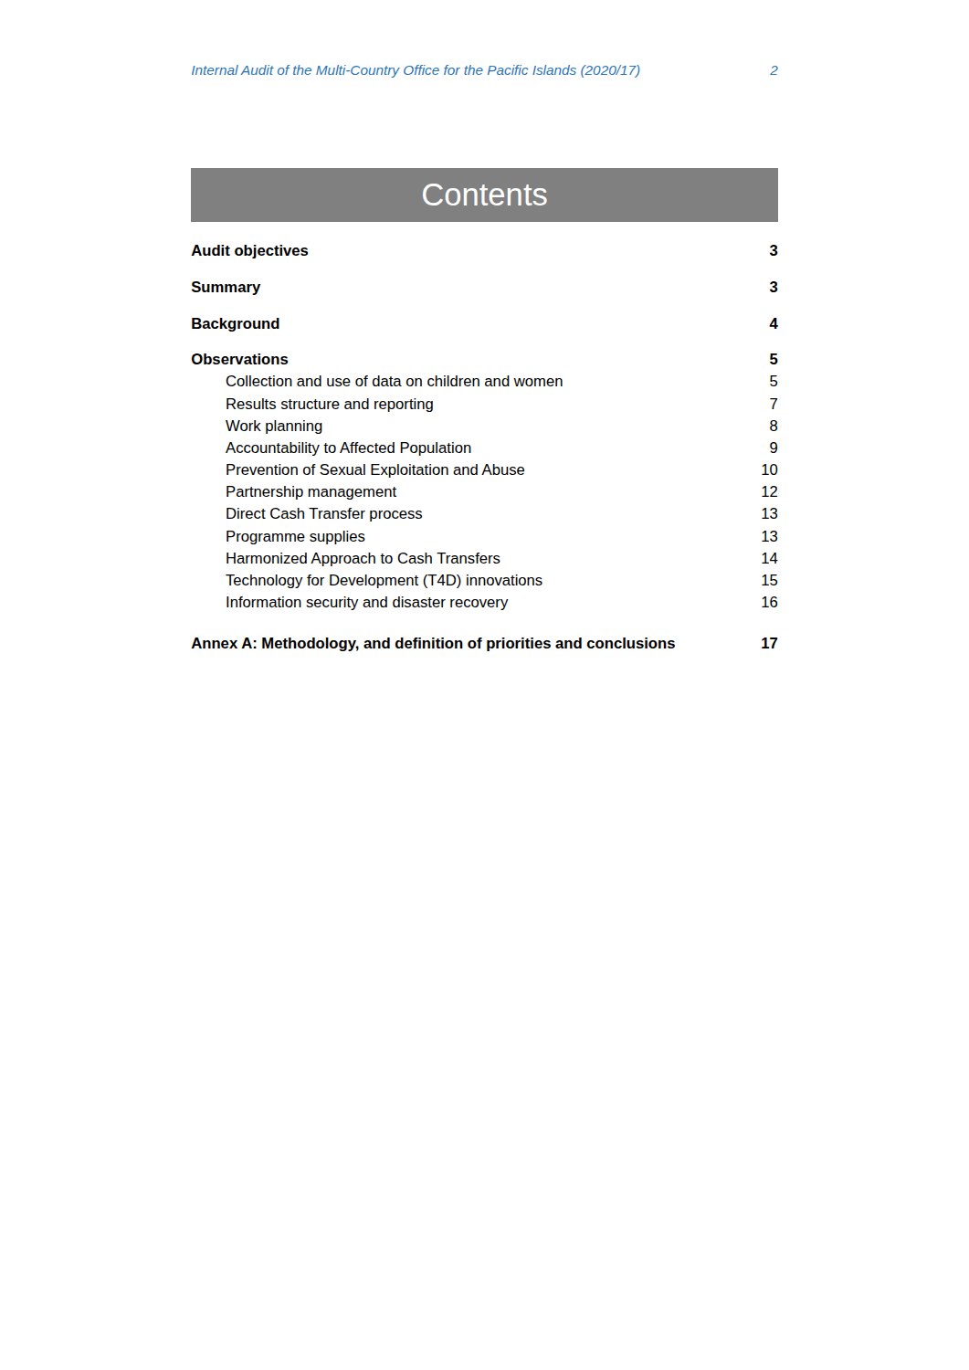Internal Audit of the Multi-Country Office for the Pacific Islands (2020/17)
2
Contents
| Audit objectives | 3 |
| Summary | 3 |
| Background | 4 |
| Observations | 5 |
| Collection and use of data on children and women | 5 |
| Results structure and reporting | 7 |
| Work planning | 8 |
| Accountability to Affected Population | 9 |
| Prevention of Sexual Exploitation and Abuse | 10 |
| Partnership management | 12 |
| Direct Cash Transfer process | 13 |
| Programme supplies | 13 |
| Harmonized Approach to Cash Transfers | 14 |
| Technology for Development (T4D) innovations | 15 |
| Information security and disaster recovery | 16 |
| Annex A: Methodology, and definition of priorities and conclusions | 17 |